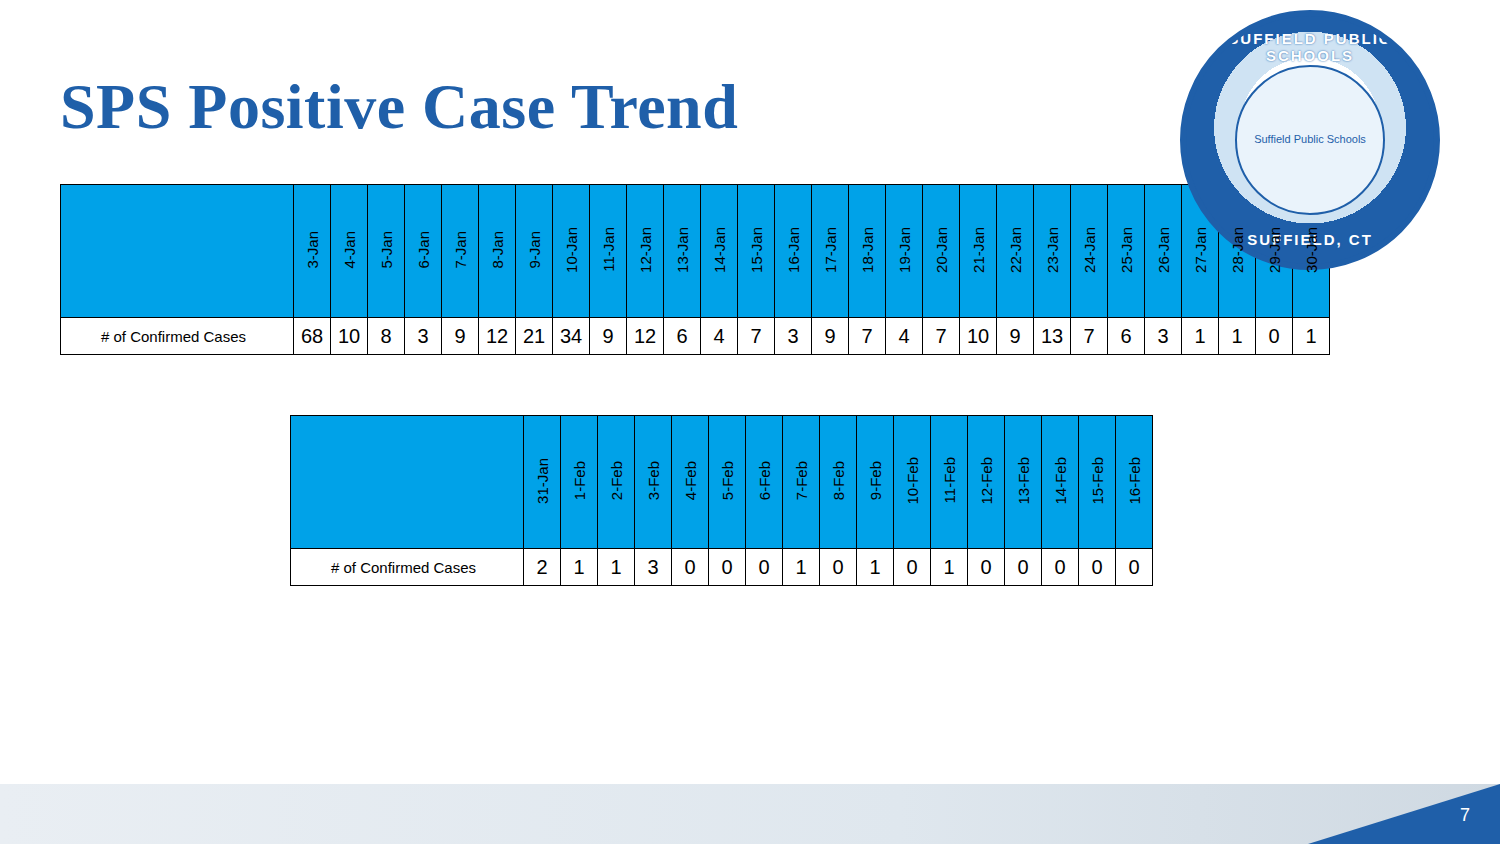SUFFIELD PUBLIC SCHOOLS
Suffield Public Schools
SUFFIELD, CT
SPS Positive Case Trend
| | 3-Jan | 4-Jan | 5-Jan | 6-Jan | 7-Jan | 8-Jan | 9-Jan | 10-Jan | 11-Jan | 12-Jan | 13-Jan | 14-Jan | 15-Jan | 16-Jan | 17-Jan | 18-Jan | 19-Jan | 20-Jan | 21-Jan | 22-Jan | 23-Jan | 24-Jan | 25-Jan | 26-Jan | 27-Jan | 28-Jan | 29-Jan | 30-Jan |
| # of Confirmed Cases | 68 | 10 | 8 | 3 | 9 | 12 | 21 | 34 | 9 | 12 | 6 | 4 | 7 | 3 | 9 | 7 | 4 | 7 | 10 | 9 | 13 | 7 | 6 | 3 | 1 | 1 | 0 | 1 |
| | 31-Jan | 1-Feb | 2-Feb | 3-Feb | 4-Feb | 5-Feb | 6-Feb | 7-Feb | 8-Feb | 9-Feb | 10-Feb | 11-Feb | 12-Feb | 13-Feb | 14-Feb | 15-Feb | 16-Feb |
| # of Confirmed Cases | 2 | 1 | 1 | 3 | 0 | 0 | 0 | 1 | 0 | 1 | 0 | 1 | 0 | 0 | 0 | 0 | 0 |
7